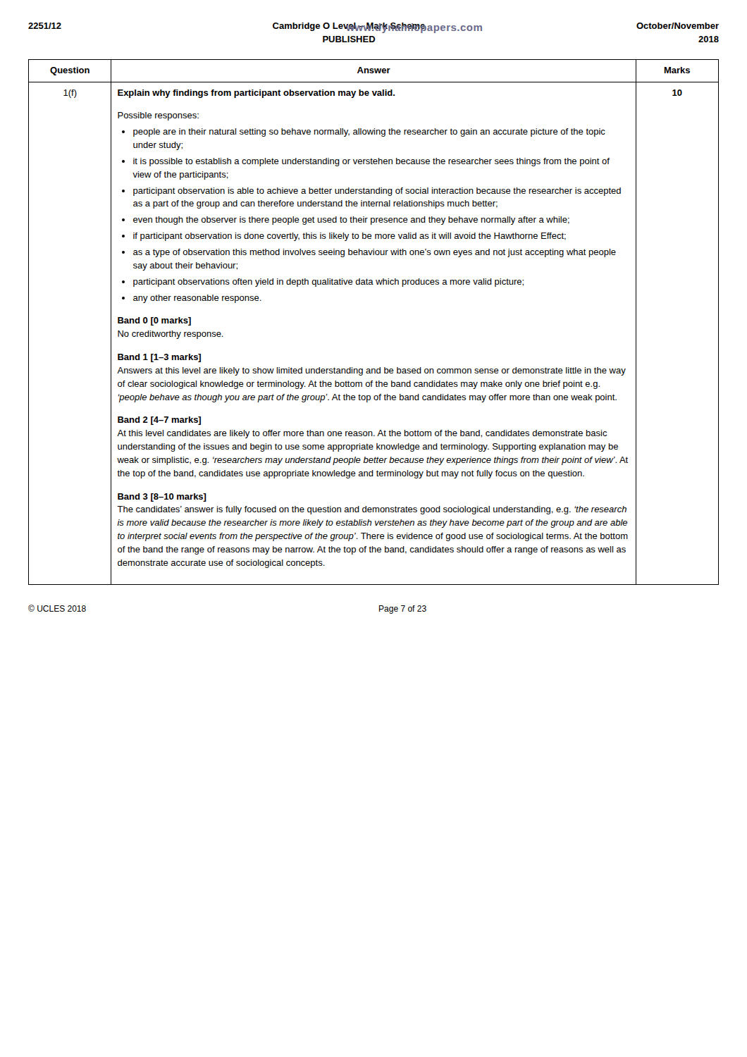2251/12
Cambridge O Level – Mark Scheme
PUBLISHED
October/November
2018
www.dynamicpapers.com
| Question | Answer | Marks |
| --- | --- | --- |
| 1(f) | Explain why findings from participant observation may be valid. Possible responses: people are in their natural setting so behave normally, allowing the researcher to gain an accurate picture of the topic under study; it is possible to establish a complete understanding or verstehen because the researcher sees things from the point of view of the participants; participant observation is able to achieve a better understanding of social interaction because the researcher is accepted as a part of the group and can therefore understand the internal relationships much better; even though the observer is there people get used to their presence and they behave normally after a while; if participant observation is done covertly, this is likely to be more valid as it will avoid the Hawthorne Effect; as a type of observation this method involves seeing behaviour with one’s own eyes and not just accepting what people say about their behaviour; participant observations often yield in depth qualitative data which produces a more valid picture; any other reasonable response. Band 0 [0 marks] No creditworthy response. Band 1 [1–3 marks] Answers at this level are likely to show limited understanding and be based on common sense or demonstrate little in the way of clear sociological knowledge or terminology. At the bottom of the band candidates may make only one brief point e.g. ‘people behave as though you are part of the group’ . At the top of the band candidates may offer more than one weak point. Band 2 [4–7 marks] At this level candidates are likely to offer more than one reason. At the bottom of the band, candidates demonstrate basic understanding of the issues and begin to use some appropriate knowledge and terminology. Supporting explanation may be weak or simplistic, e.g. ‘researchers may understand people better because they experience things from their point of view’ . At the top of the band, candidates use appropriate knowledge and terminology but may not fully focus on the question. Band 3 [8–10 marks] The candidates’ answer is fully focused on the question and demonstrates good sociological understanding, e.g. ‘the research is more valid because the researcher is more likely to establish verstehen as they have become part of the group and are able to interpret social events from the perspective of the group’ . There is evidence of good use of sociological terms. At the bottom of the band the range of reasons may be narrow. At the top of the band, candidates should offer a range of reasons as well as demonstrate accurate use of sociological concepts. | 10 |
© UCLES 2018
Page 7 of 23